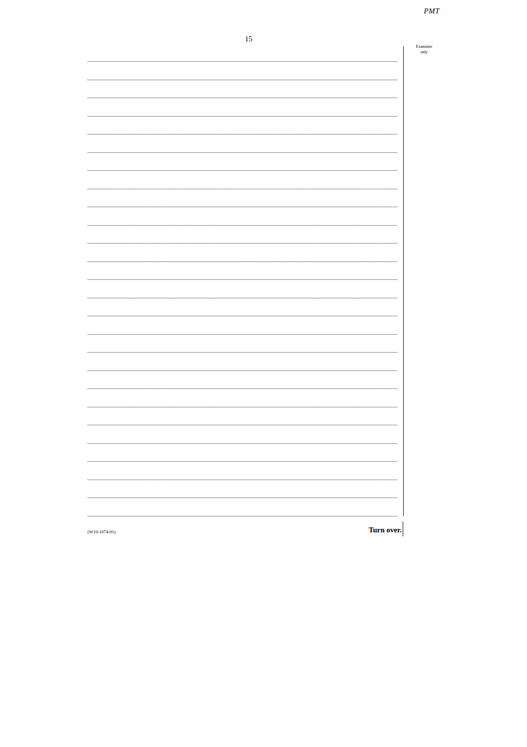PMT
15
Examiner
only
(W10-1074-01)
Turn over.